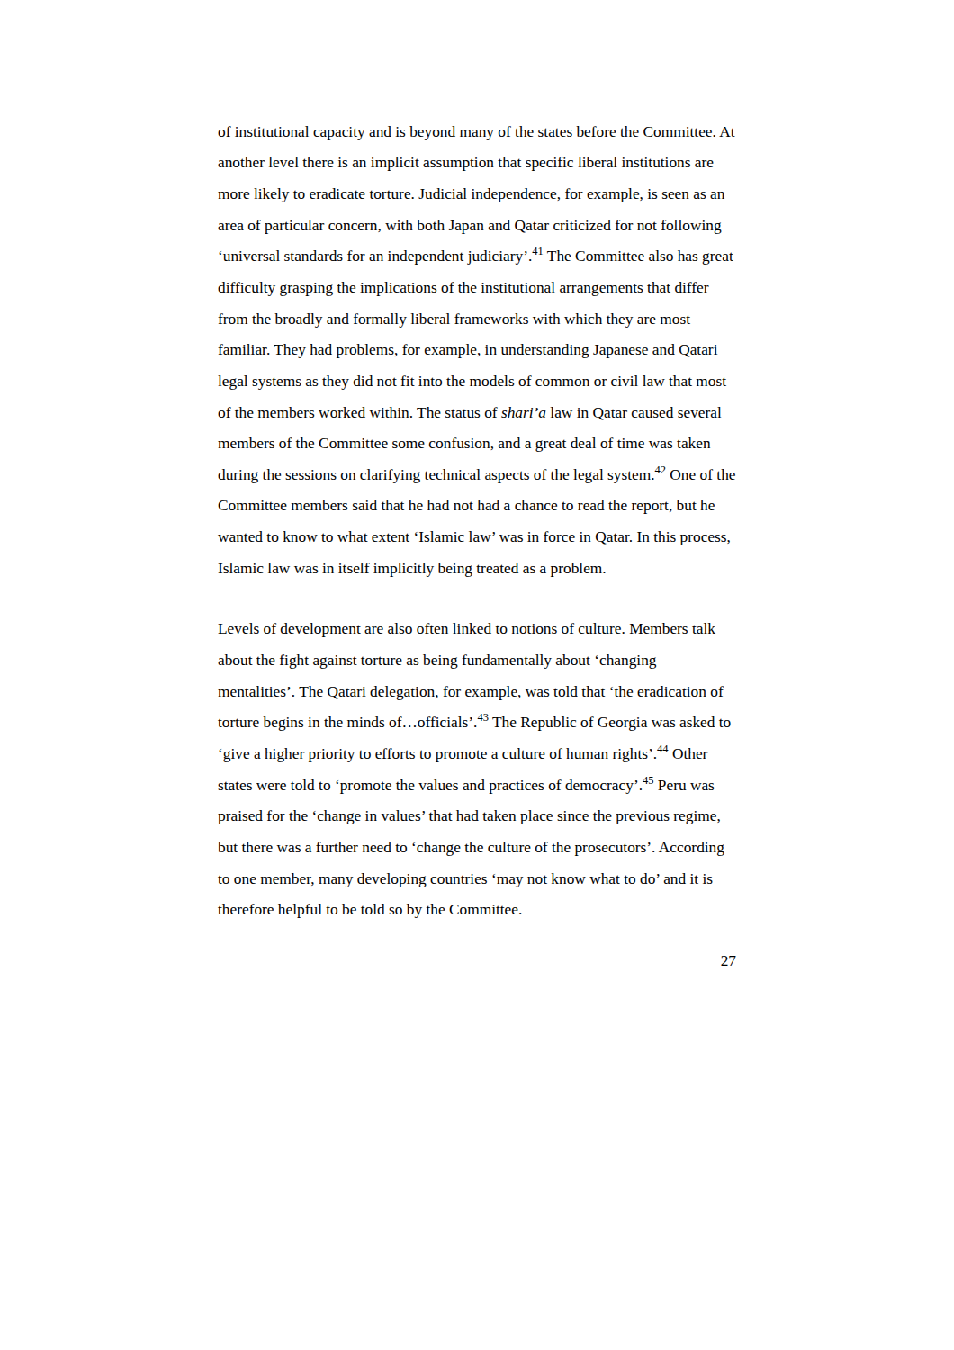of institutional capacity and is beyond many of the states before the Committee. At another level there is an implicit assumption that specific liberal institutions are more likely to eradicate torture. Judicial independence, for example, is seen as an area of particular concern, with both Japan and Qatar criticized for not following ‘universal standards for an independent judiciary’.41 The Committee also has great difficulty grasping the implications of the institutional arrangements that differ from the broadly and formally liberal frameworks with which they are most familiar. They had problems, for example, in understanding Japanese and Qatari legal systems as they did not fit into the models of common or civil law that most of the members worked within. The status of shari’a law in Qatar caused several members of the Committee some confusion, and a great deal of time was taken during the sessions on clarifying technical aspects of the legal system.42 One of the Committee members said that he had not had a chance to read the report, but he wanted to know to what extent ‘Islamic law’ was in force in Qatar. In this process, Islamic law was in itself implicitly being treated as a problem.
Levels of development are also often linked to notions of culture. Members talk about the fight against torture as being fundamentally about ‘changing mentalities’. The Qatari delegation, for example, was told that ‘the eradication of torture begins in the minds of…officials’.43 The Republic of Georgia was asked to ‘give a higher priority to efforts to promote a culture of human rights’.44 Other states were told to ‘promote the values and practices of democracy’.45 Peru was praised for the ‘change in values’ that had taken place since the previous regime, but there was a further need to ‘change the culture of the prosecutors’. According to one member, many developing countries ‘may not know what to do’ and it is therefore helpful to be told so by the Committee.
27